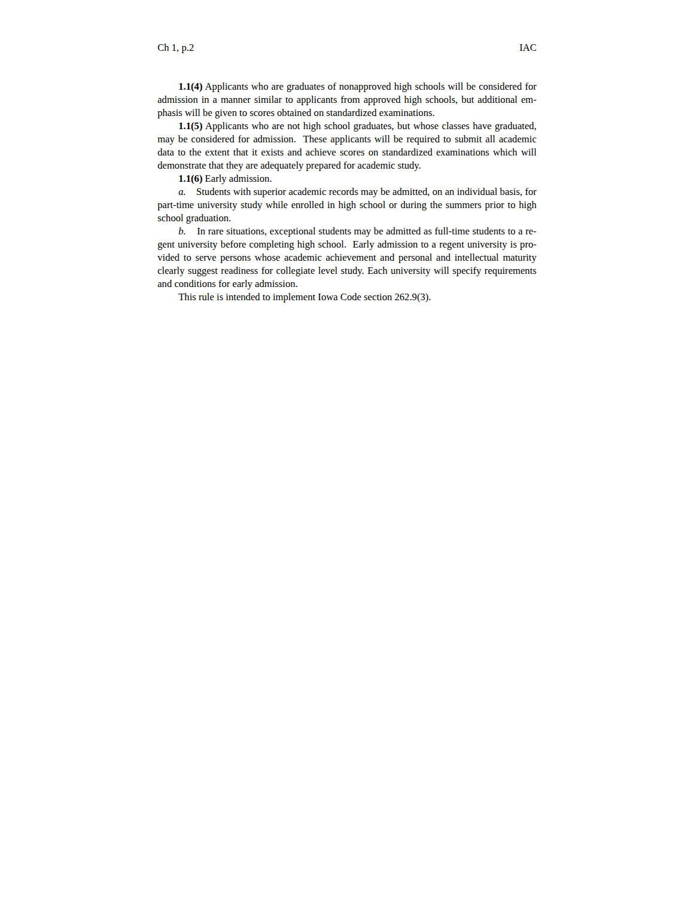Ch 1, p.2
IAC
1.1(4) Applicants who are graduates of nonapproved high schools will be considered for admission in a manner similar to applicants from approved high schools, but additional emphasis will be given to scores obtained on standardized examinations.
1.1(5) Applicants who are not high school graduates, but whose classes have graduated, may be considered for admission. These applicants will be required to submit all academic data to the extent that it exists and achieve scores on standardized examinations which will demonstrate that they are adequately prepared for academic study.
1.1(6) Early admission.
a. Students with superior academic records may be admitted, on an individual basis, for part-time university study while enrolled in high school or during the summers prior to high school graduation.
b. In rare situations, exceptional students may be admitted as full-time students to a regent university before completing high school. Early admission to a regent university is provided to serve persons whose academic achievement and personal and intellectual maturity clearly suggest readiness for collegiate level study. Each university will specify requirements and conditions for early admission.
This rule is intended to implement Iowa Code section 262.9(3).